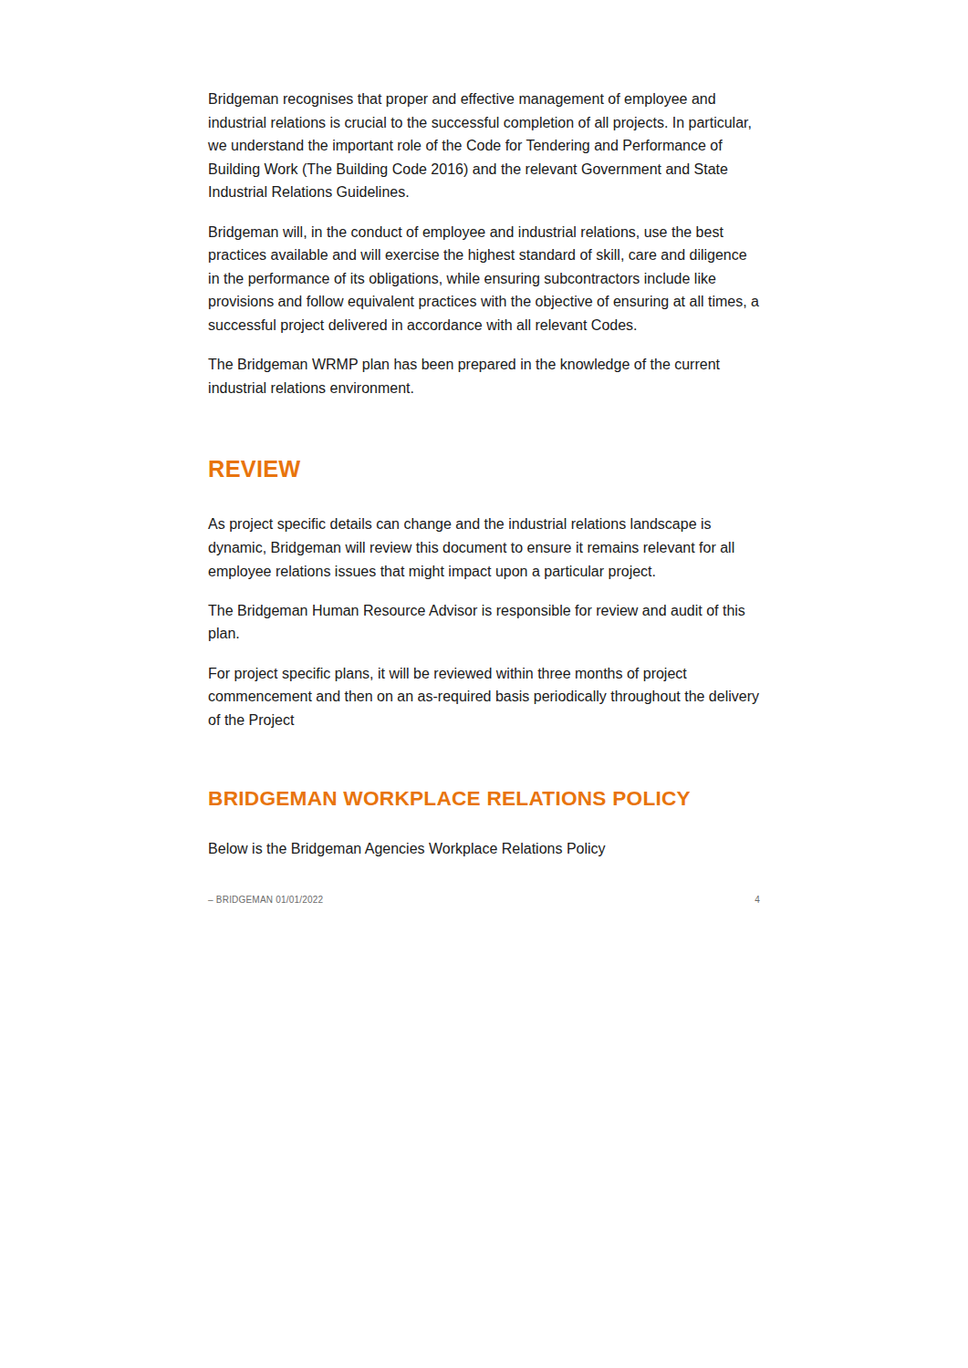Bridgeman recognises that proper and effective management of employee and industrial relations is crucial to the successful completion of all projects. In particular, we understand the important role of the Code for Tendering and Performance of Building Work (The Building Code 2016) and the relevant Government and State Industrial Relations Guidelines.
Bridgeman will, in the conduct of employee and industrial relations, use the best practices available and will exercise the highest standard of skill, care and diligence in the performance of its obligations, while ensuring subcontractors include like provisions and follow equivalent practices with the objective of ensuring at all times, a successful project delivered in accordance with all relevant Codes.
The Bridgeman WRMP plan has been prepared in the knowledge of the current industrial relations environment.
REVIEW
As project specific details can change and the industrial relations landscape is dynamic, Bridgeman will review this document to ensure it remains relevant for all employee relations issues that might impact upon a particular project.
The Bridgeman Human Resource Advisor is responsible for review and audit of this plan.
For project specific plans, it will be reviewed within three months of project commencement and then on an as-required basis periodically throughout the delivery of the Project
BRIDGEMAN WORKPLACE RELATIONS POLICY
Below is the Bridgeman Agencies Workplace Relations Policy
– BRIDGEMAN 01/01/2022 4